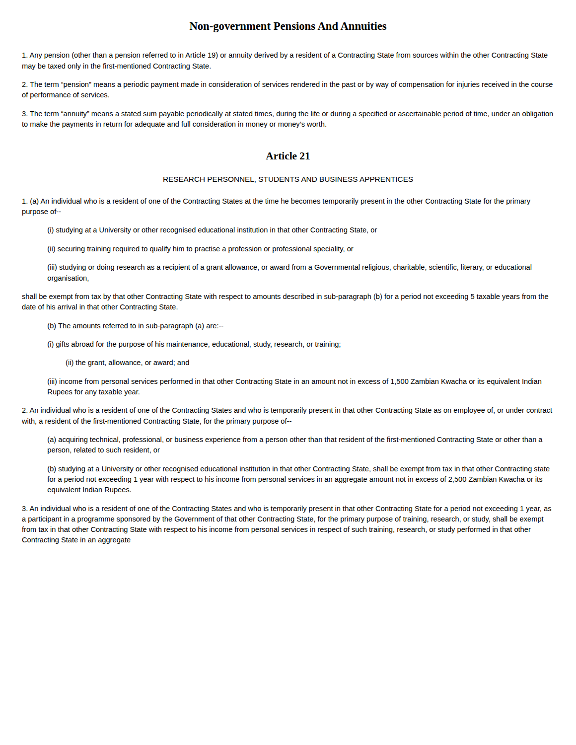Non-government Pensions And Annuities
1. Any pension (other than a pension referred to in Article 19) or annuity derived by a resident of a Contracting State from sources within the other Contracting State may be taxed only in the first-mentioned Contracting State.
2. The term “pension” means a periodic payment made in consideration of services rendered in the past or by way of compensation for injuries received in the course of performance of services.
3. The term “annuity” means a stated sum payable periodically at stated times, during the life or during a specified or ascertainable period of time, under an obligation to make the payments in return for adequate and full consideration in money or money’s worth.
Article 21
RESEARCH PERSONNEL, STUDENTS AND BUSINESS APPRENTICES
1. (a) An individual who is a resident of one of the Contracting States at the time he becomes temporarily present in the other Contracting State for the primary purpose of--
(i) studying at a University or other recognised educational institution in that other Contracting State, or
(ii) securing training required to qualify him to practise a profession or professional speciality, or
(iii) studying or doing research as a recipient of a grant allowance, or award from a Governmental religious, charitable, scientific, literary, or educational organisation,
shall be exempt from tax by that other Contracting State with respect to amounts described in sub-paragraph (b) for a period not exceeding 5 taxable years from the date of his arrival in that other Contracting State.
(b) The amounts referred to in sub-paragraph (a) are:--
(i) gifts abroad for the purpose of his maintenance, educational, study, research, or training;
(ii) the grant, allowance, or award; and
(iii) income from personal services performed in that other Contracting State in an amount not in excess of 1,500 Zambian Kwacha or its equivalent Indian Rupees for any taxable year.
2. An individual who is a resident of one of the Contracting States and who is temporarily present in that other Contracting State as on employee of, or under contract with, a resident of the first-mentioned Contracting State, for the primary purpose of--
(a) acquiring technical, professional, or business experience from a person other than that resident of the first-mentioned Contracting State or other than a person, related to such resident, or
(b) studying at a University or other recognised educational institution in that other Contracting State, shall be exempt from tax in that other Contracting state for a period not exceeding 1 year with respect to his income from personal services in an aggregate amount not in excess of 2,500 Zambian Kwacha or its equivalent Indian Rupees.
3. An individual who is a resident of one of the Contracting States and who is temporarily present in that other Contracting State for a period not exceeding 1 year, as a participant in a programme sponsored by the Government of that other Contracting State, for the primary purpose of training, research, or study, shall be exempt from tax in that other Contracting State with respect to his income from personal services in respect of such training, research, or study performed in that other Contracting State in an aggregate